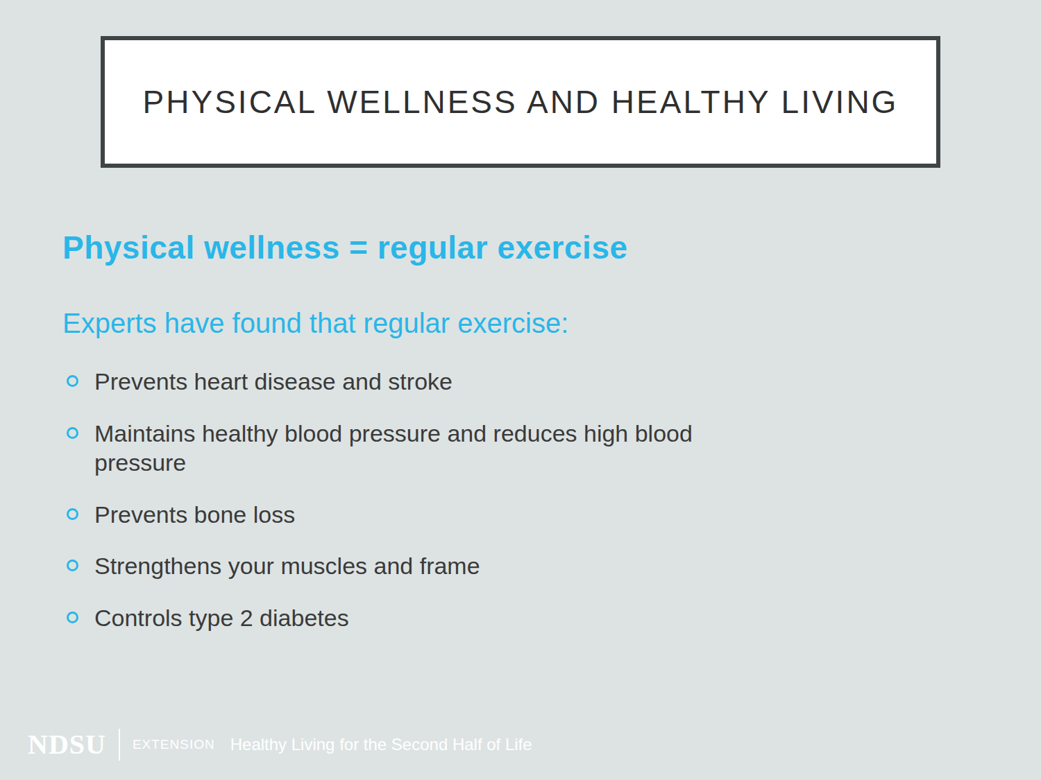PHYSICAL WELLNESS AND HEALTHY LIVING
Physical wellness = regular exercise
Experts have found that regular exercise:
Prevents heart disease and stroke
Maintains healthy blood pressure and reduces high blood pressure
Prevents bone loss
Strengthens your muscles and frame
Controls type 2 diabetes
NDSU EXTENSION Healthy Living for the Second Half of Life